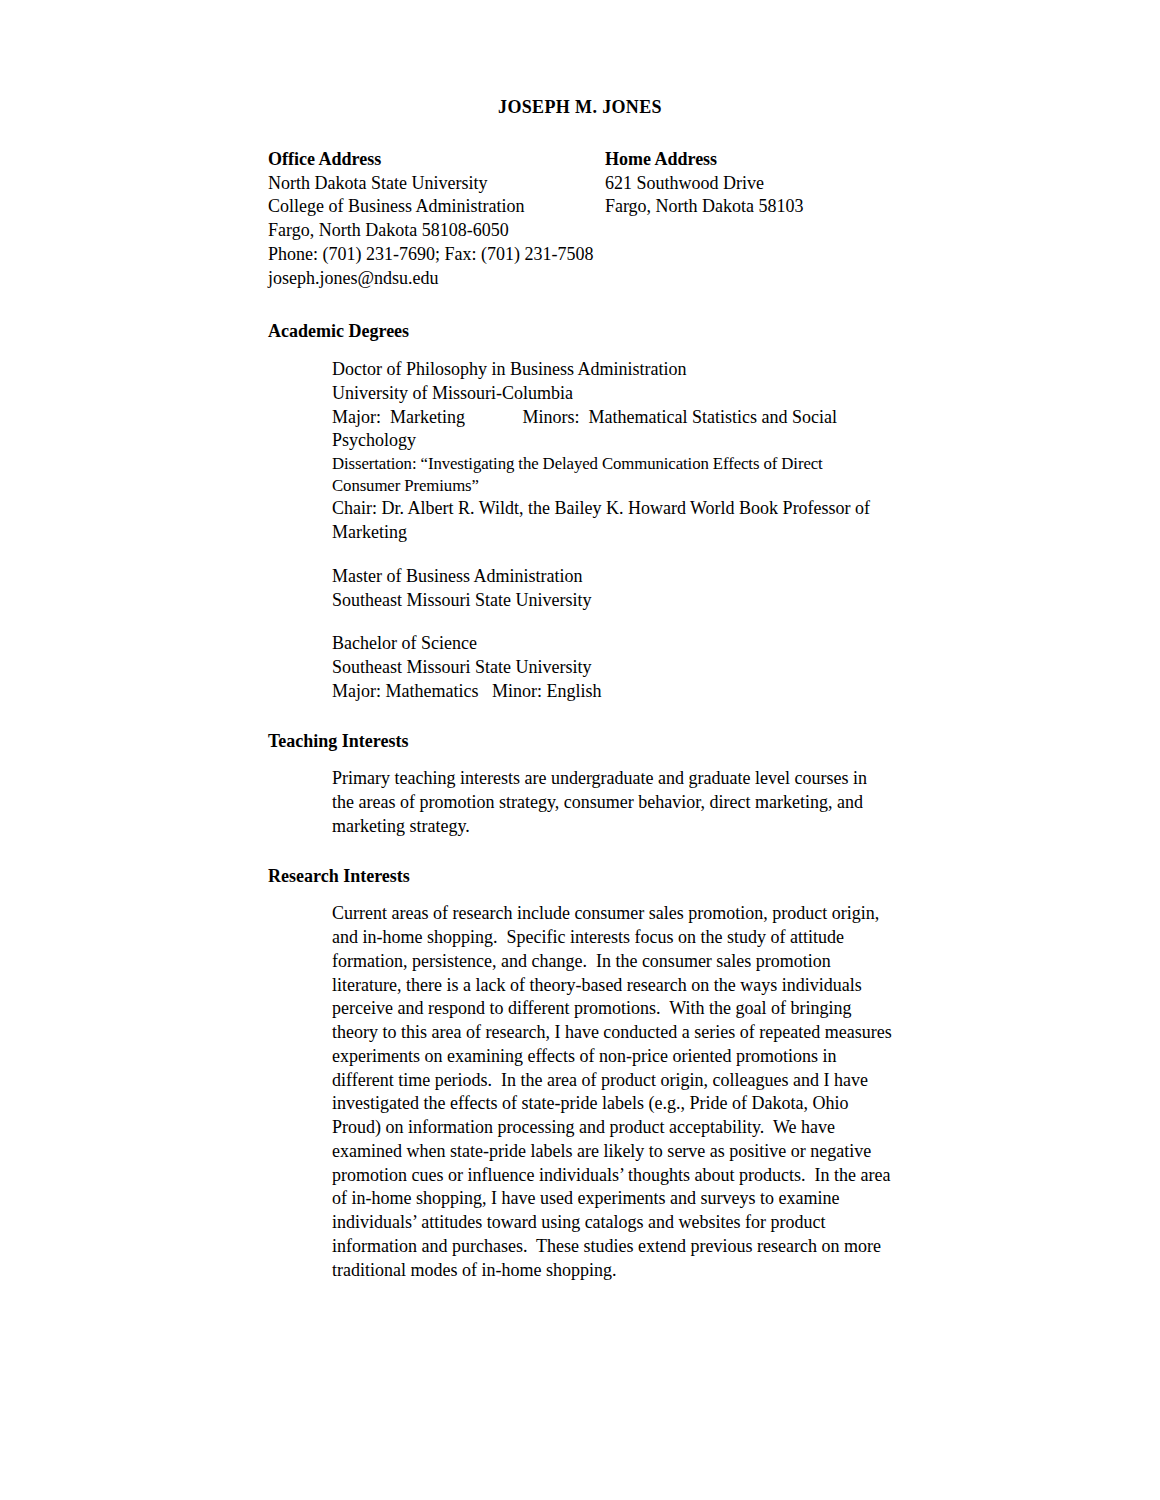JOSEPH M. JONES
| Office Address North Dakota State University College of Business Administration Fargo, North Dakota 58108-6050 Phone: (701) 231-7690; Fax: (701) 231-7508 joseph.jones@ndsu.edu | Home Address 621 Southwood Drive Fargo, North Dakota 58103 |
Academic Degrees
Doctor of Philosophy in Business Administration
University of Missouri-Columbia
Major: Marketing Minors: Mathematical Statistics and Social Psychology
Dissertation: “Investigating the Delayed Communication Effects of Direct Consumer Premiums”
Chair: Dr. Albert R. Wildt, the Bailey K. Howard World Book Professor of Marketing
Master of Business Administration
Southeast Missouri State University
Bachelor of Science
Southeast Missouri State University
Major: Mathematics Minor: English
Teaching Interests
Primary teaching interests are undergraduate and graduate level courses in the areas of promotion strategy, consumer behavior, direct marketing, and marketing strategy.
Research Interests
Current areas of research include consumer sales promotion, product origin, and in-home shopping. Specific interests focus on the study of attitude formation, persistence, and change. In the consumer sales promotion literature, there is a lack of theory-based research on the ways individuals perceive and respond to different promotions. With the goal of bringing theory to this area of research, I have conducted a series of repeated measures experiments on examining effects of non-price oriented promotions in different time periods. In the area of product origin, colleagues and I have investigated the effects of state-pride labels (e.g., Pride of Dakota, Ohio Proud) on information processing and product acceptability. We have examined when state-pride labels are likely to serve as positive or negative promotion cues or influence individuals’ thoughts about products. In the area of in-home shopping, I have used experiments and surveys to examine individuals’ attitudes toward using catalogs and websites for product information and purchases. These studies extend previous research on more traditional modes of in-home shopping.